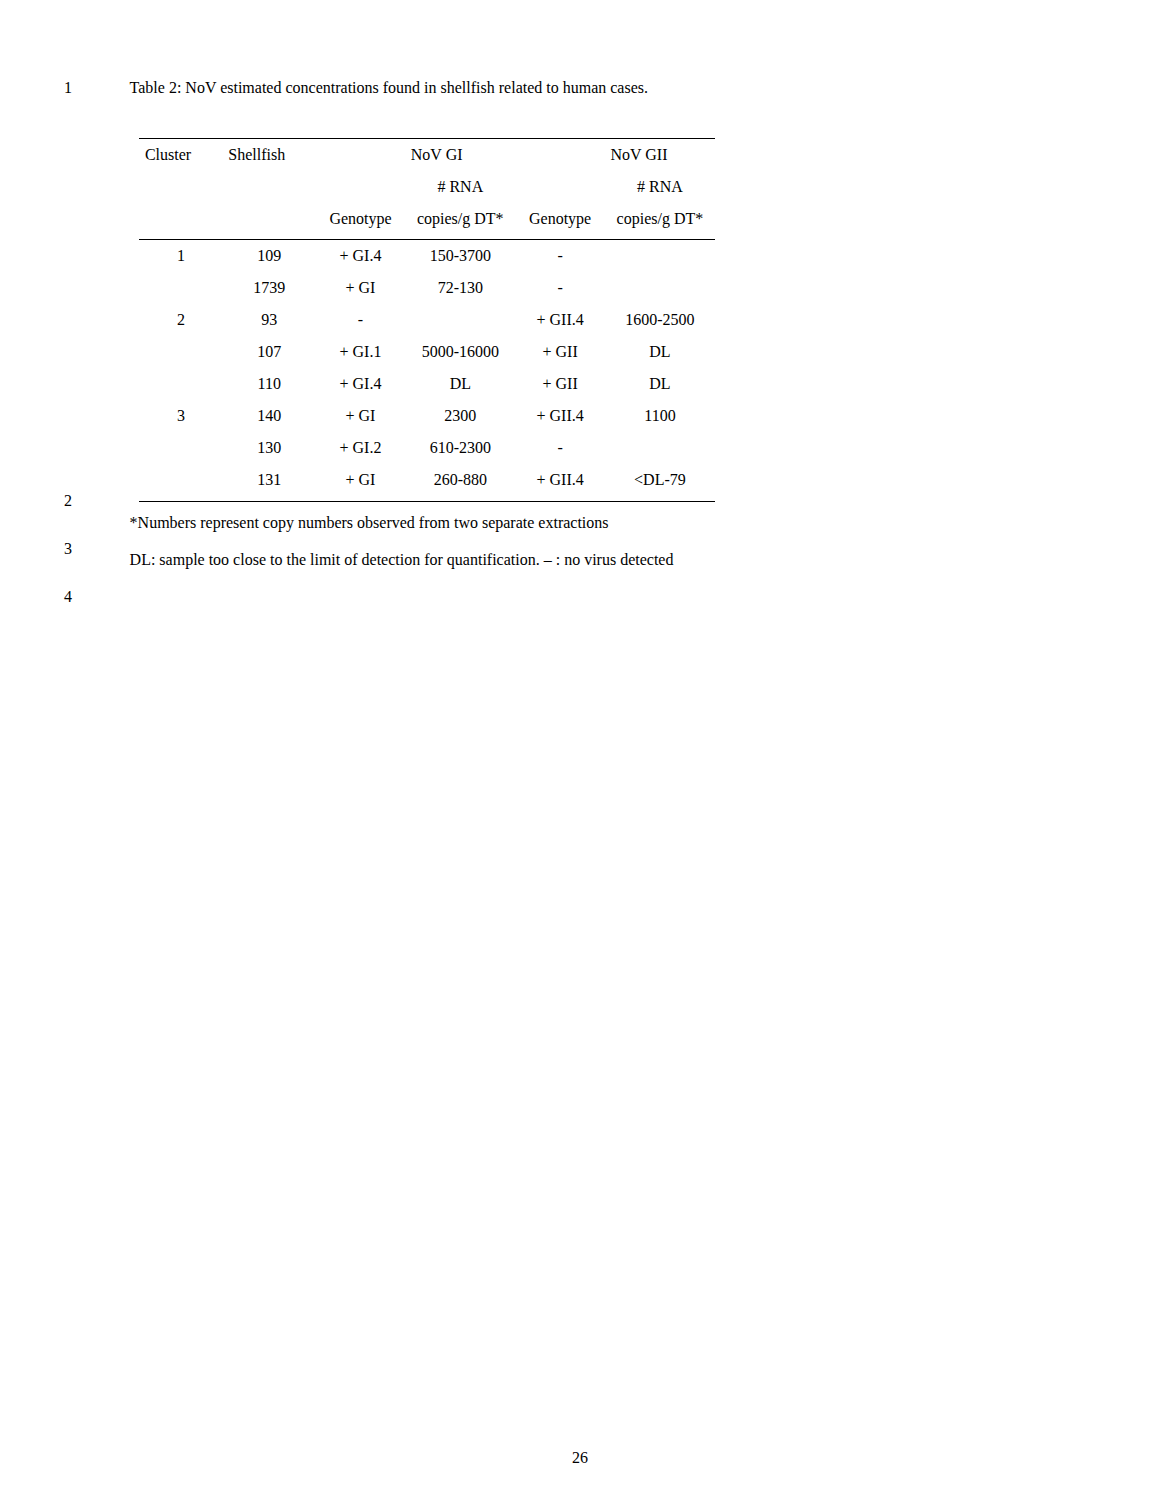1
Table 2: NoV estimated concentrations found in shellfish related to human cases.
| Cluster | Shellfish | | NoV GI | | NoV GII |
| | | Genotype | # RNA copies/g DT* | Genotype | # RNA copies/g DT* |
| 1 | 109 | + GI.4 | 150-3700 | - | |
| | 1739 | + GI | 72-130 | - | |
| 2 | 93 | - | | + GII.4 | 1600-2500 |
| | 107 | + GI.1 | 5000-16000 | + GII | DL |
| | 110 | + GI.4 | DL | + GII | DL |
| 3 | 140 | + GI | 2300 | + GII.4 | 1100 |
| | 130 | + GI.2 | 610-2300 | - | |
| | 131 | + GI | 260-880 | + GII.4 | <DL-79 |
2
*Numbers represent copy numbers observed from two separate extractions
3
DL: sample too close to the limit of detection for quantification. – : no virus detected
4
26